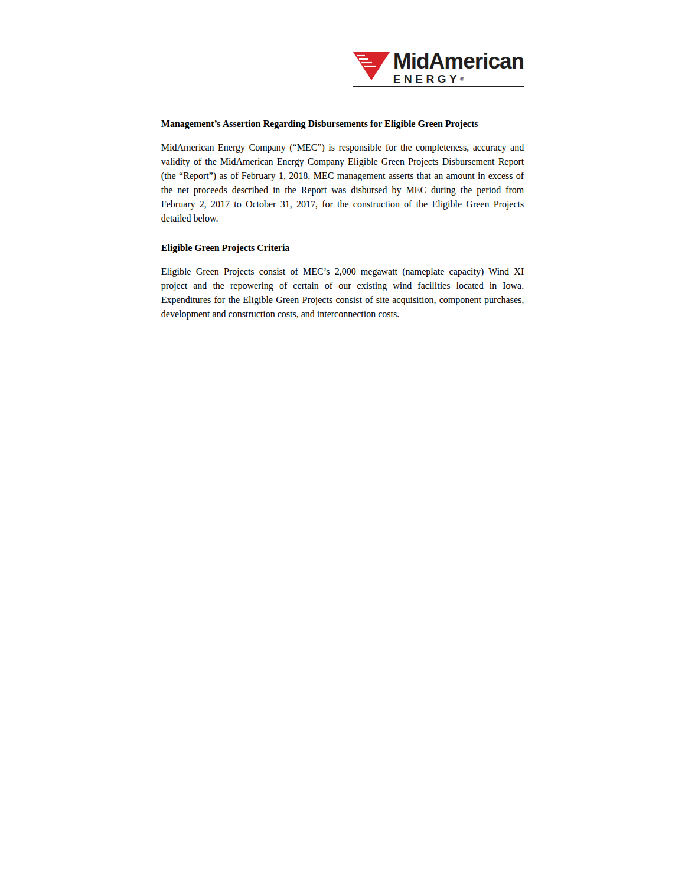MidAmerican
ENERGY®
Management’s Assertion Regarding Disbursements for Eligible Green Projects
MidAmerican Energy Company (“MEC”) is responsible for the completeness, accuracy and validity of the MidAmerican Energy Company Eligible Green Projects Disbursement Report (the “Report”) as of February 1, 2018. MEC management asserts that an amount in excess of the net proceeds described in the Report was disbursed by MEC during the period from February 2, 2017 to October 31, 2017, for the construction of the Eligible Green Projects detailed below.
Eligible Green Projects Criteria
Eligible Green Projects consist of MEC’s 2,000 megawatt (nameplate capacity) Wind XI project and the repowering of certain of our existing wind facilities located in Iowa. Expenditures for the Eligible Green Projects consist of site acquisition, component purchases, development and construction costs, and interconnection costs.